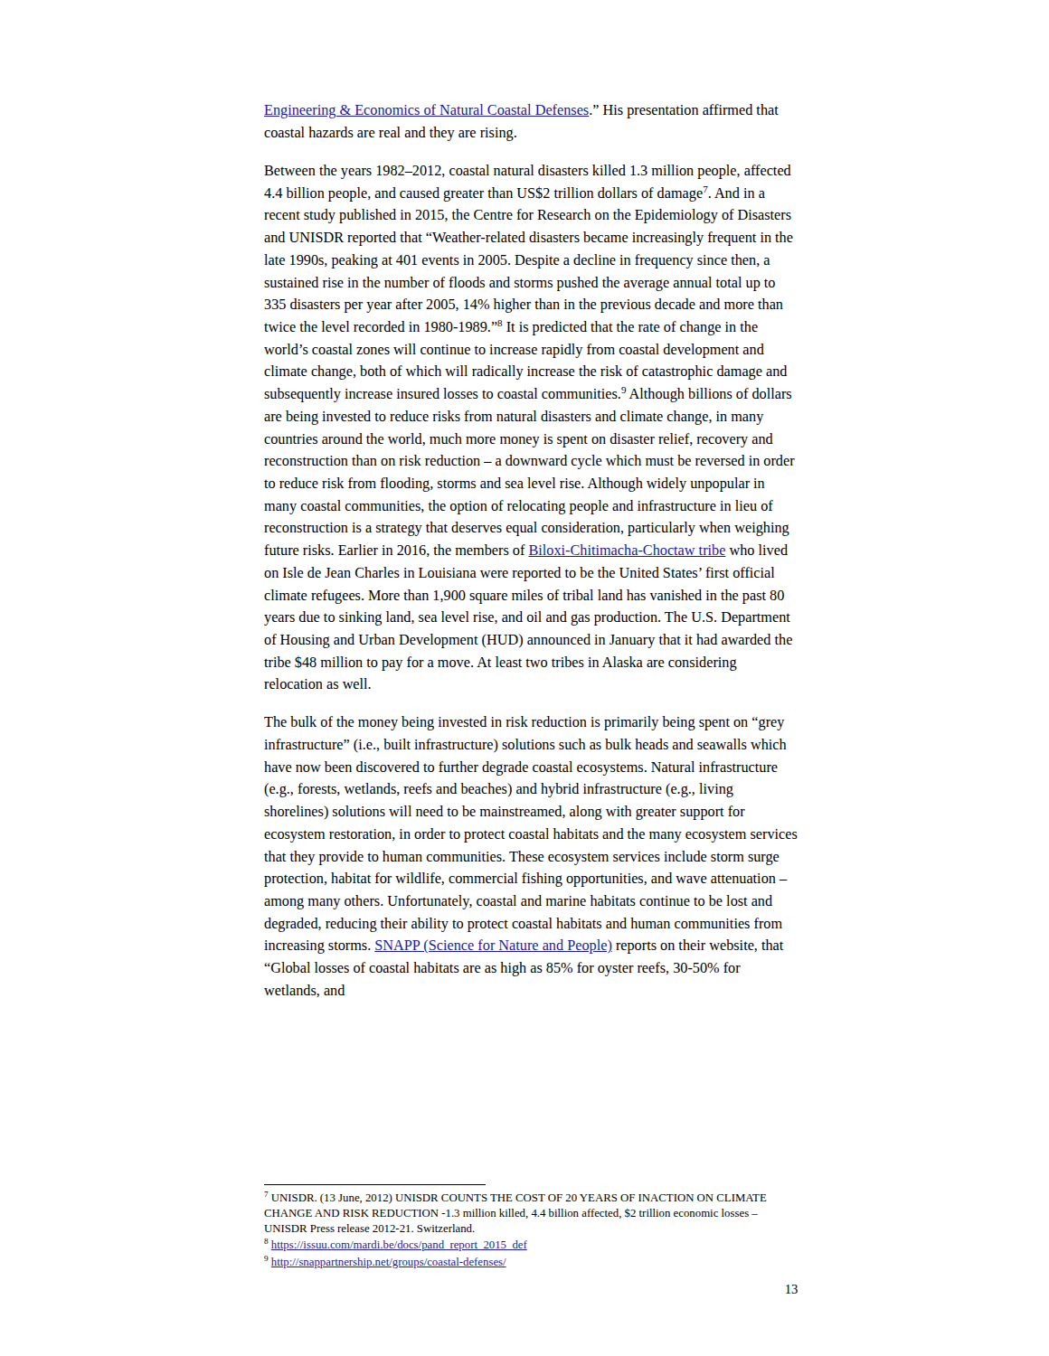Engineering & Economics of Natural Coastal Defenses.” His presentation affirmed that coastal hazards are real and they are rising.
Between the years 1982–2012, coastal natural disasters killed 1.3 million people, affected 4.4 billion people, and caused greater than US$2 trillion dollars of damage7. And in a recent study published in 2015, the Centre for Research on the Epidemiology of Disasters and UNISDR reported that “Weather-related disasters became increasingly frequent in the late 1990s, peaking at 401 events in 2005. Despite a decline in frequency since then, a sustained rise in the number of floods and storms pushed the average annual total up to 335 disasters per year after 2005, 14% higher than in the previous decade and more than twice the level recorded in 1980-1989.”8 It is predicted that the rate of change in the world’s coastal zones will continue to increase rapidly from coastal development and climate change, both of which will radically increase the risk of catastrophic damage and subsequently increase insured losses to coastal communities.9 Although billions of dollars are being invested to reduce risks from natural disasters and climate change, in many countries around the world, much more money is spent on disaster relief, recovery and reconstruction than on risk reduction – a downward cycle which must be reversed in order to reduce risk from flooding, storms and sea level rise. Although widely unpopular in many coastal communities, the option of relocating people and infrastructure in lieu of reconstruction is a strategy that deserves equal consideration, particularly when weighing future risks. Earlier in 2016, the members of Biloxi-Chitimacha-Choctaw tribe who lived on Isle de Jean Charles in Louisiana were reported to be the United States’ first official climate refugees. More than 1,900 square miles of tribal land has vanished in the past 80 years due to sinking land, sea level rise, and oil and gas production. The U.S. Department of Housing and Urban Development (HUD) announced in January that it had awarded the tribe $48 million to pay for a move. At least two tribes in Alaska are considering relocation as well.
The bulk of the money being invested in risk reduction is primarily being spent on “grey infrastructure” (i.e., built infrastructure) solutions such as bulk heads and seawalls which have now been discovered to further degrade coastal ecosystems. Natural infrastructure (e.g., forests, wetlands, reefs and beaches) and hybrid infrastructure (e.g., living shorelines) solutions will need to be mainstreamed, along with greater support for ecosystem restoration, in order to protect coastal habitats and the many ecosystem services that they provide to human communities. These ecosystem services include storm surge protection, habitat for wildlife, commercial fishing opportunities, and wave attenuation – among many others. Unfortunately, coastal and marine habitats continue to be lost and degraded, reducing their ability to protect coastal habitats and human communities from increasing storms. SNAPP (Science for Nature and People) reports on their website, that “Global losses of coastal habitats are as high as 85% for oyster reefs, 30-50% for wetlands, and
7 UNISDR. (13 June, 2012) UNISDR COUNTS THE COST OF 20 YEARS OF INACTION ON CLIMATE CHANGE AND RISK REDUCTION -1.3 million killed, 4.4 billion affected, $2 trillion economic losses – UNISDR Press release 2012-21. Switzerland.
8 https://issuu.com/mardi.be/docs/pand_report_2015_def
9 http://snappartnership.net/groups/coastal-defenses/
13